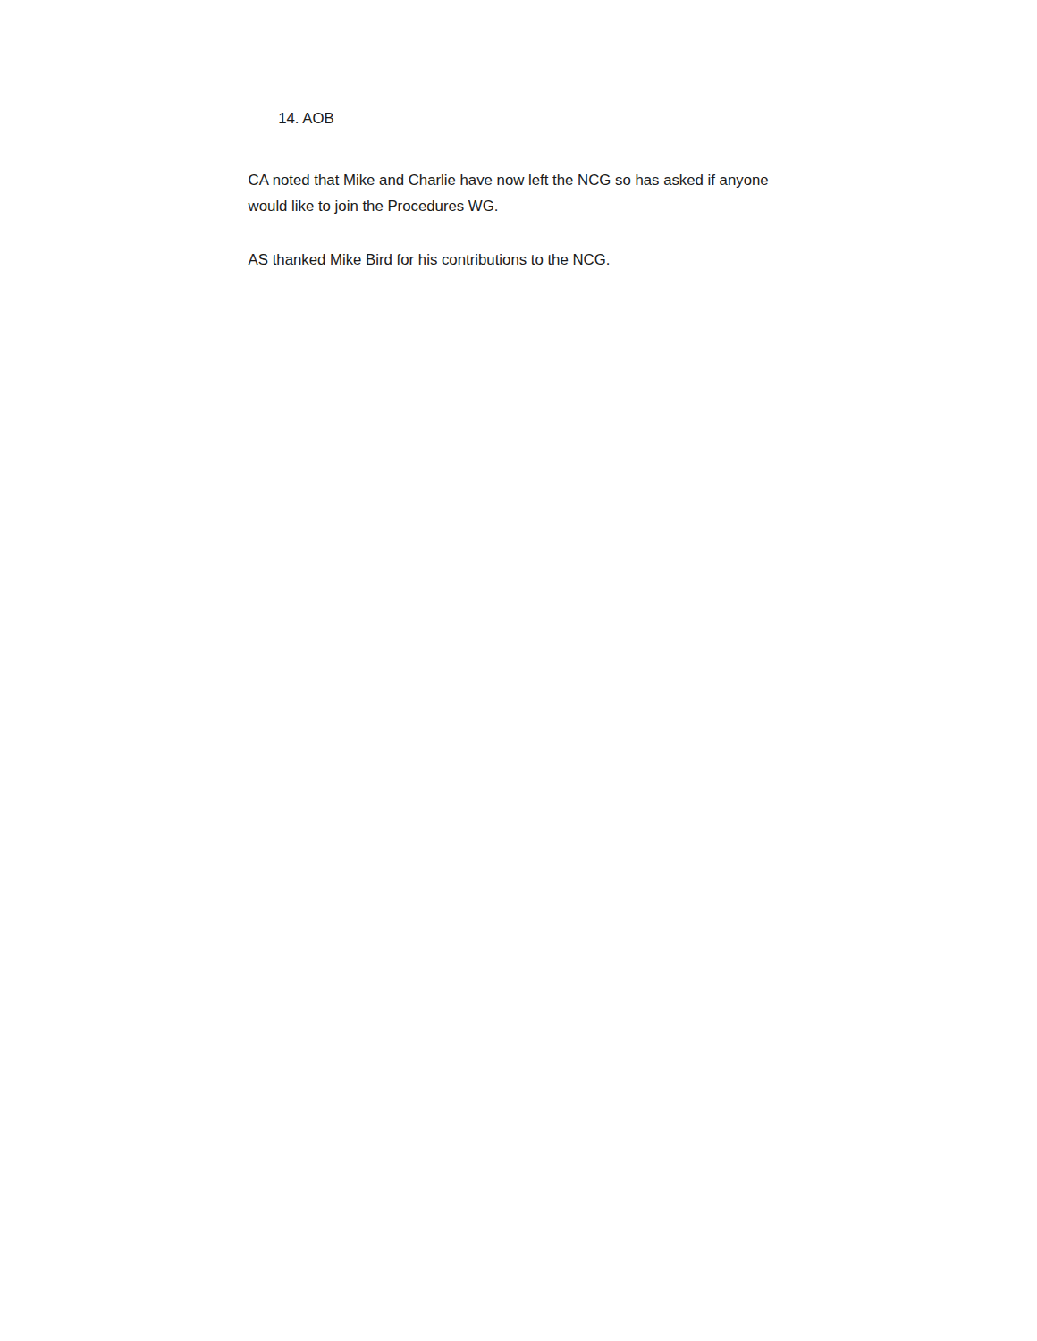14. AOB
CA noted that Mike and Charlie have now left the NCG so has asked if anyone would like to join the Procedures WG.
AS thanked Mike Bird for his contributions to the NCG.